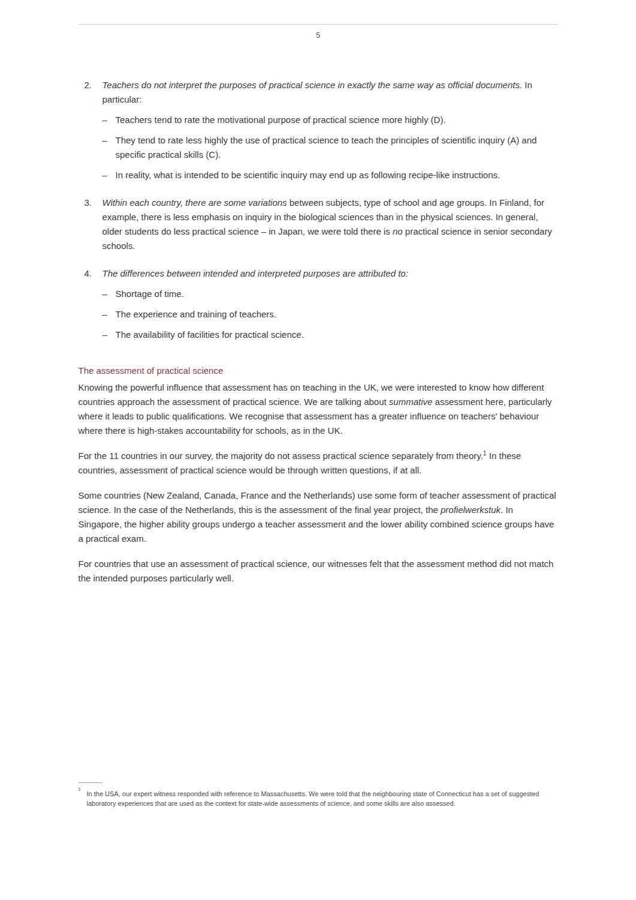5
Teachers do not interpret the purposes of practical science in exactly the same way as official documents. In particular:
Teachers tend to rate the motivational purpose of practical science more highly (D).
They tend to rate less highly the use of practical science to teach the principles of scientific inquiry (A) and specific practical skills (C).
In reality, what is intended to be scientific inquiry may end up as following recipe-like instructions.
Within each country, there are some variations between subjects, type of school and age groups. In Finland, for example, there is less emphasis on inquiry in the biological sciences than in the physical sciences. In general, older students do less practical science – in Japan, we were told there is no practical science in senior secondary schools.
The differences between intended and interpreted purposes are attributed to:
Shortage of time.
The experience and training of teachers.
The availability of facilities for practical science.
The assessment of practical science
Knowing the powerful influence that assessment has on teaching in the UK, we were interested to know how different countries approach the assessment of practical science. We are talking about summative assessment here, particularly where it leads to public qualifications. We recognise that assessment has a greater influence on teachers' behaviour where there is high-stakes accountability for schools, as in the UK.
For the 11 countries in our survey, the majority do not assess practical science separately from theory.1 In these countries, assessment of practical science would be through written questions, if at all.
Some countries (New Zealand, Canada, France and the Netherlands) use some form of teacher assessment of practical science. In the case of the Netherlands, this is the assessment of the final year project, the profielwerkstuk. In Singapore, the higher ability groups undergo a teacher assessment and the lower ability combined science groups have a practical exam.
For countries that use an assessment of practical science, our witnesses felt that the assessment method did not match the intended purposes particularly well.
1 In the USA, our expert witness responded with reference to Massachusetts. We were told that the neighbouring state of Connecticut has a set of suggested laboratory experiences that are used as the context for state-wide assessments of science, and some skills are also assessed.